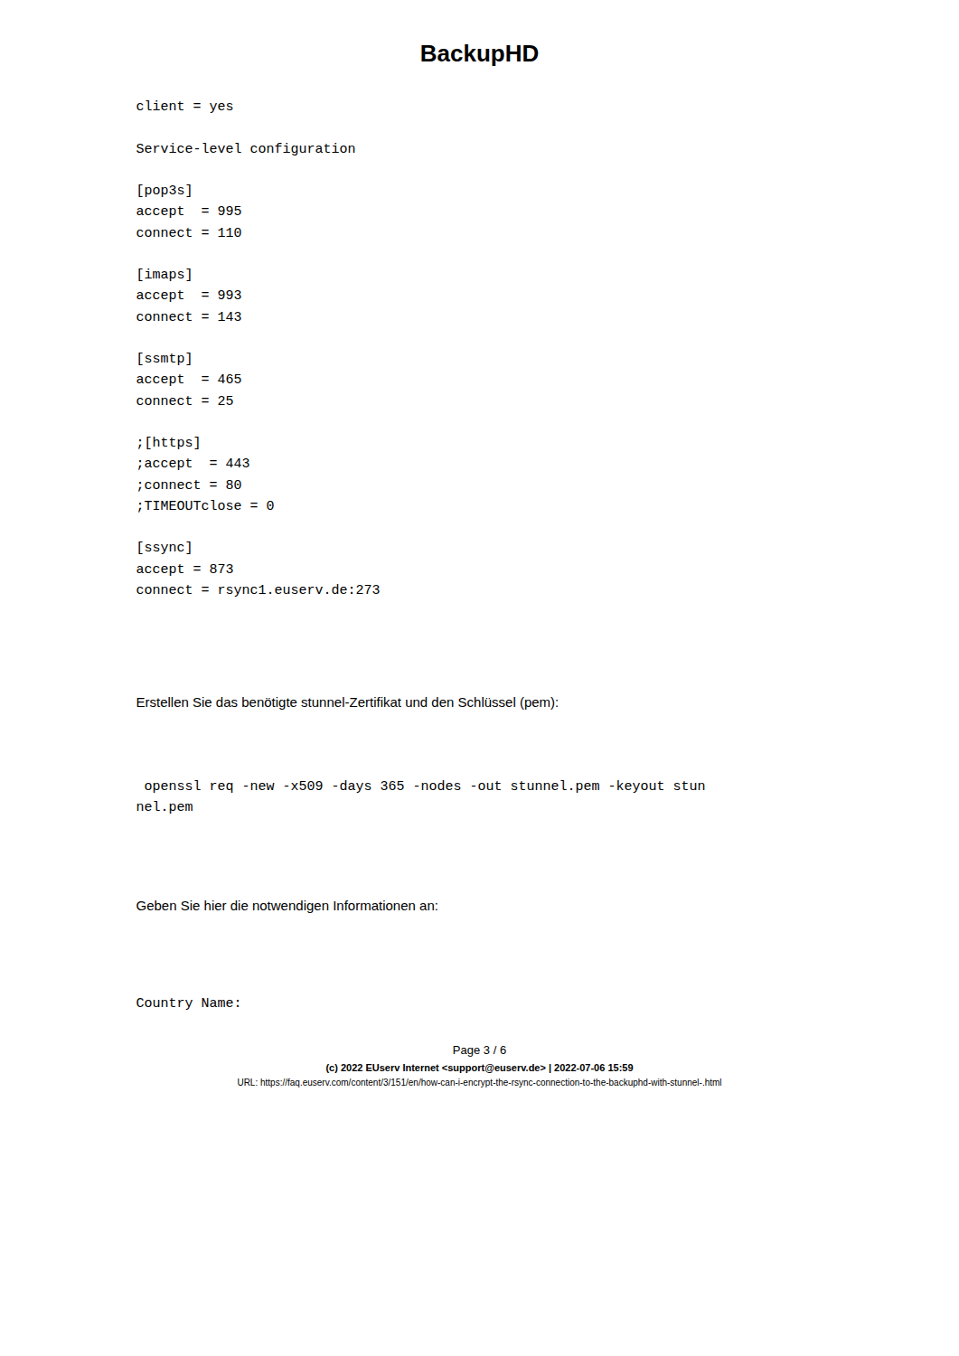BackupHD
client = yes

Service-level configuration

[pop3s]
accept  = 995
connect = 110

[imaps]
accept  = 993
connect = 143

[ssmtp]
accept  = 465
connect = 25

;[https]
;accept  = 443
;connect = 80
;TIMEOUTclose = 0

[ssync]
accept = 873
connect = rsync1.euserv.de:273
Erstellen Sie das benötigte stunnel-Zertifikat und den Schlüssel (pem):
 openssl req -new -x509 -days 365 -nodes -out stunnel.pem -keyout stun
nel.pem
Geben Sie hier die notwendigen Informationen an:
Country Name:
Page 3 / 6
(c) 2022 EUserv Internet <support@euserv.de> | 2022-07-06 15:59
URL: https://faq.euserv.com/content/3/151/en/how-can-i-encrypt-the-rsync-connection-to-the-backuphd-with-stunnel-.html